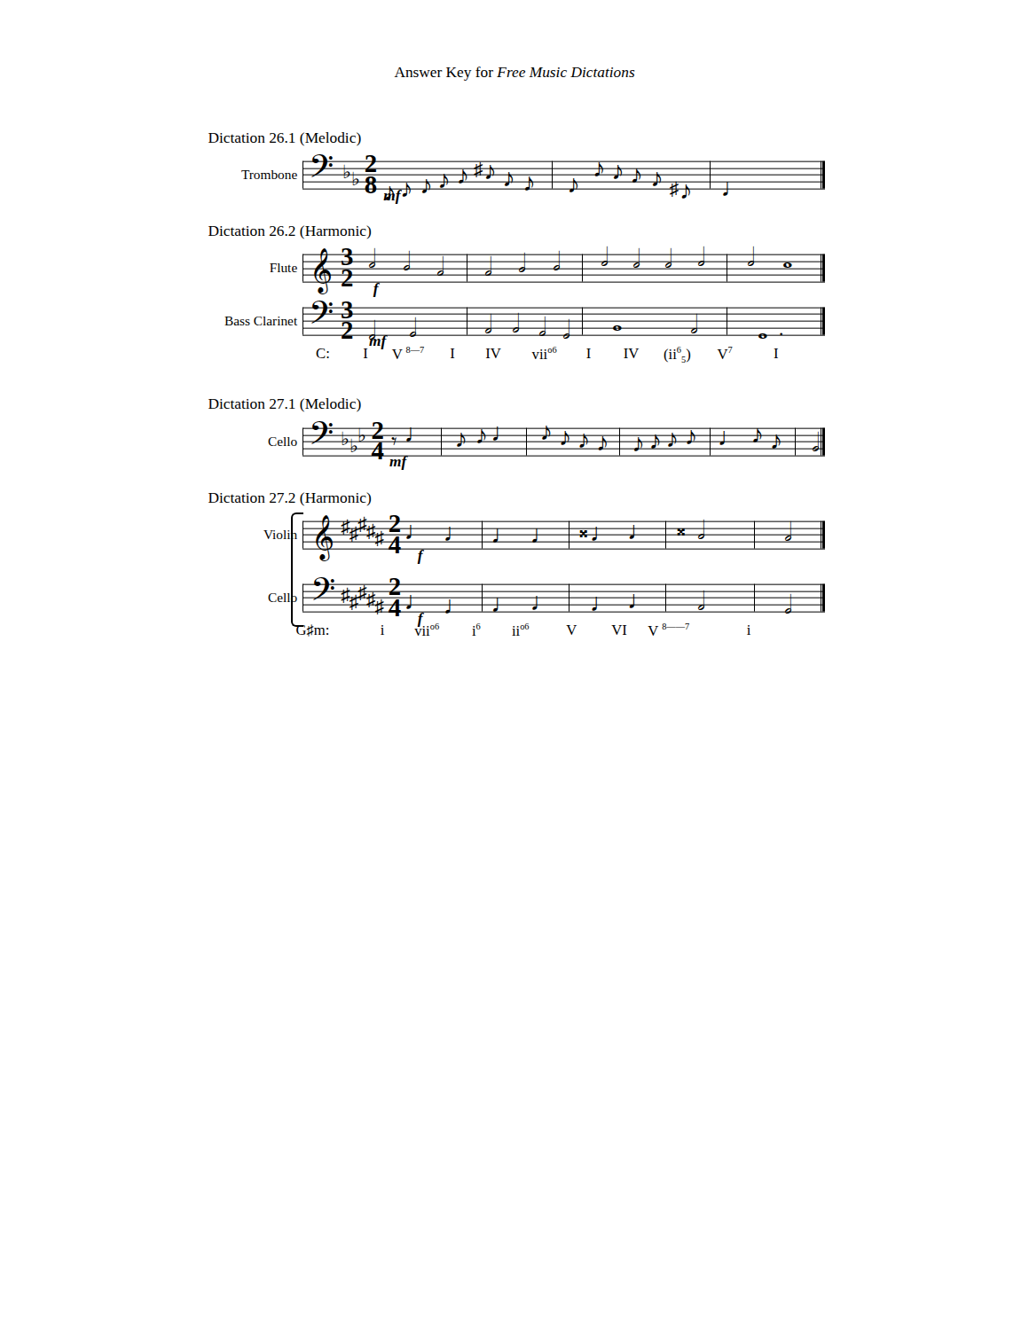Answer Key for Free Music Dictations
Dictation 26.1 (Melodic)
Trombone
𝄢 ♭ ♭ 28 ♪ ♪ ♪ ♪ ♪ ♯ ♪ ♪ ♪
♪ ♪ ♪ ♪ ♪ ♯ ♪
♩
mf
Dictation 26.2 (Harmonic)
Flute
𝄞 32 𝅗𝅥 𝅗𝅥 𝅗𝅥
𝅗𝅥 𝅗𝅥 𝅗𝅥
𝅗𝅥 𝅗𝅥 𝅗𝅥 𝅗𝅥
𝅗𝅥 𝅝
f
Bass Clarinet
𝄢 32 𝅗𝅥 𝅗𝅥
𝅗𝅥 𝅗𝅥 𝅗𝅥 𝅗𝅥
𝅝
𝅗𝅥 𝅝 .
mf
C: I V 8—7 I IV viio6 I IV (ii65) V7 I
Dictation 27.1 (Melodic)
Cello
𝄢 ♭ ♭ ♭ 24 𝄾 ♩
♪ ♪ ♩
♪ ♪ ♪ ♪
♪ ♪ ♪ ♪
♩ ♪ ♪
𝅗𝅥
mf
Dictation 27.2 (Harmonic)
Violin
𝄞 ♯ ♯ ♯ ♯ ♯ 24 ♩ ♩
♩ ♩
𝄪 ♩ ♩
𝄪 𝅗𝅥
𝅗𝅥
f
Cello
𝄢 ♯ ♯ ♯ ♯ ♯ 24 ♩ ♩
♩ ♩
♩ ♩
𝅗𝅥
𝅗𝅥
f
G♯m: i viio6 i6 iio6 V VI V 8——7 i